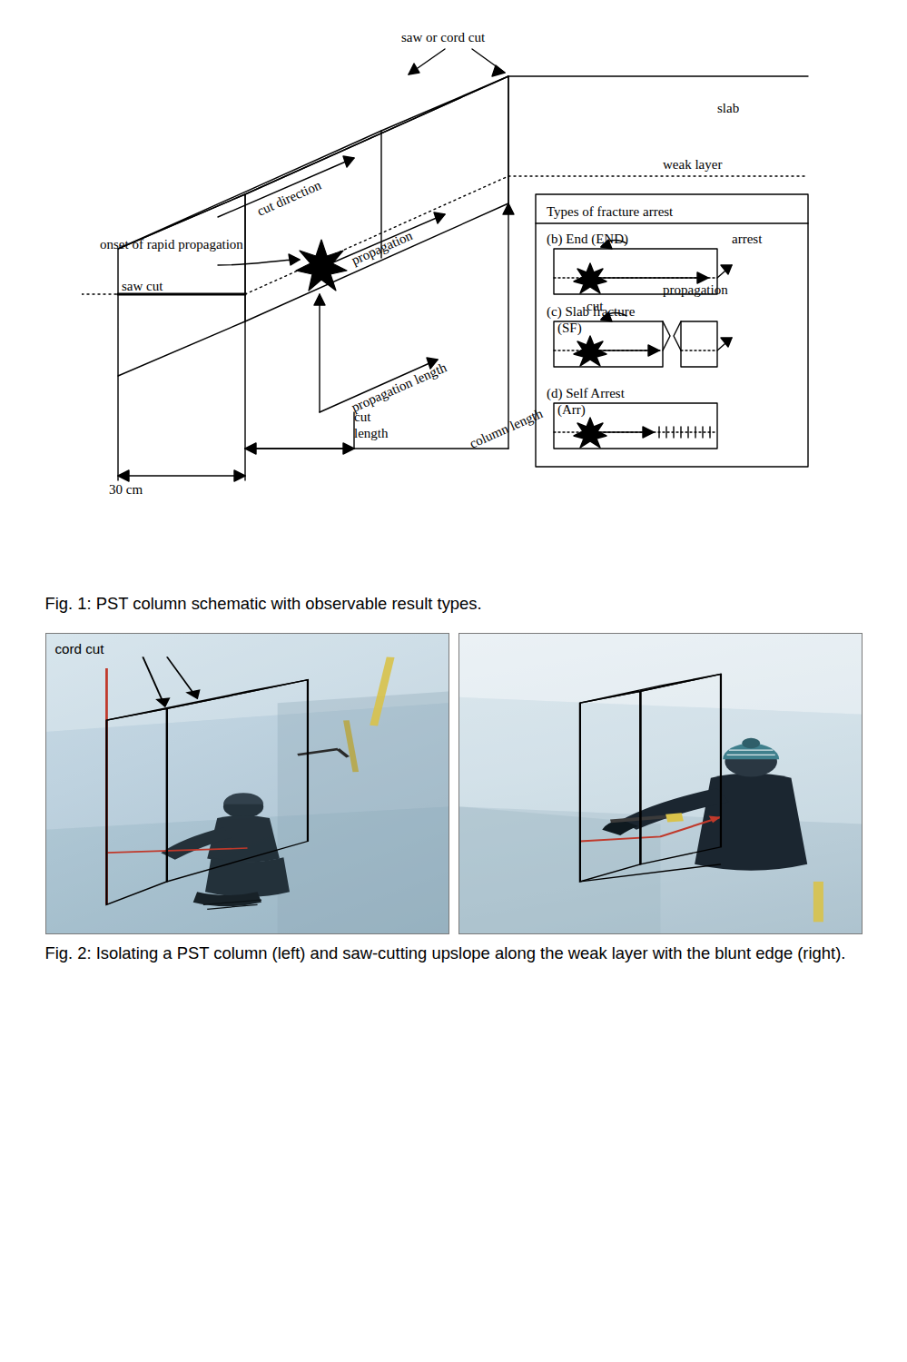PST column schematic with observable result types Isometric drawing of an isolated snow column showing saw or cord cut, slab, weak layer, cut direction, propagation, propagation length, column length, cut length, 30 cm width, onset of rapid propagation, saw cut; inset panel shows types of fracture arrest: End (END), Slab fracture (SF), and Self Arrest (Arr). saw or cord cut slab weak layer saw cut onset of rapid propagation 30 cm cut direction propagation propagation length column length cut length Types of fracture arrest (b) End (END) arrest propagation cut (c) Slab fracture (SF) (d) Self Arrest (Arr)
Fig. 1: PST column schematic with observable result types.
cord cut
Fig. 2: Isolating a PST column (left) and saw-cutting upslope along the weak layer with the blunt edge (right).